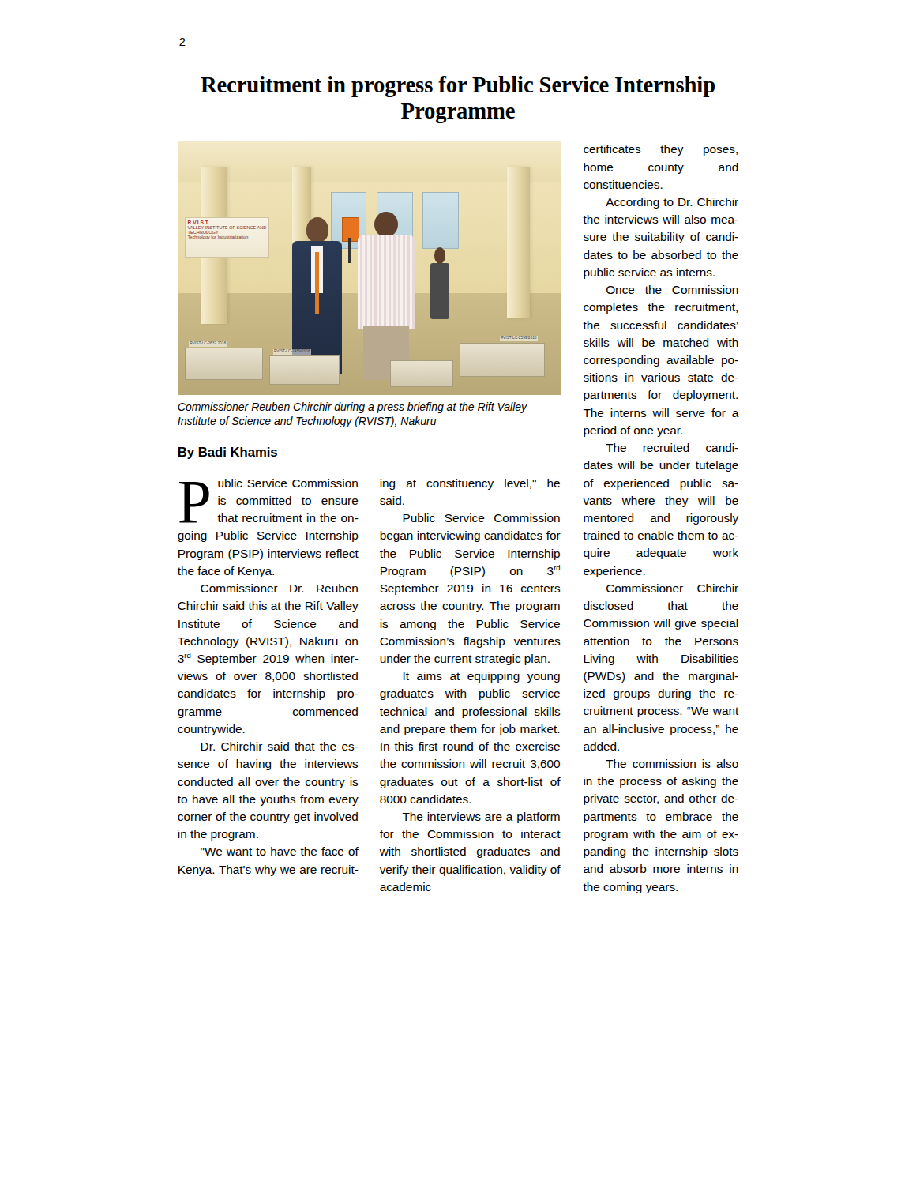2
Recruitment in progress for Public Service Internship Programme
R.V.I.S.T VALLEY INSTITUTE OF SCIENCE AND TECHNOLOGY
Technology for Industrialization
RVIST-LC-2632 2018
RVIST-LC-2459/2018
RVIST-LC-2599/2018
Commissioner Reuben Chirchir during a press briefing at the Rift Valley Institute of Science and Technology (RVIST), Nakuru
By Badi Khamis
Public Service Commission is committed to ensure that recruitment in the ongoing Public Service Internship Program (PSIP) interviews reflect the face of Kenya.
Commissioner Dr. Reuben Chirchir said this at the Rift Valley Institute of Science and Technology (RVIST), Nakuru on 3rd September 2019 when interviews of over 8,000 shortlisted candidates for internship programme commenced countrywide.
Dr. Chirchir said that the essence of having the interviews conducted all over the country is to have all the youths from every corner of the country get involved in the program.
"We want to have the face of Kenya. That's why we are recruiting at constituency level," he said.
Public Service Commission began interviewing candidates for the Public Service Internship Program (PSIP) on 3rd September 2019 in 16 centers across the country. The program is among the Public Service Commission’s flagship ventures under the current strategic plan.
It aims at equipping young graduates with public service technical and professional skills and prepare them for job market. In this first round of the exercise the commission will recruit 3,600 graduates out of a short-list of 8000 candidates.
The interviews are a platform for the Commission to interact with shortlisted graduates and verify their qualification, validity of academic
certificates they poses, home county and constituencies.
According to Dr. Chirchir the interviews will also measure the suitability of candidates to be absorbed to the public service as interns.
Once the Commission completes the recruitment, the successful candidates’ skills will be matched with corresponding available positions in various state departments for deployment. The interns will serve for a period of one year.
The recruited candidates will be under tutelage of experienced public savants where they will be mentored and rigorously trained to enable them to acquire adequate work experience.
Commissioner Chirchir disclosed that the Commission will give special attention to the Persons Living with Disabilities (PWDs) and the marginalized groups during the recruitment process. “We want an all-inclusive process,” he added.
The commission is also in the process of asking the private sector, and other departments to embrace the program with the aim of expanding the internship slots and absorb more interns in the coming years.